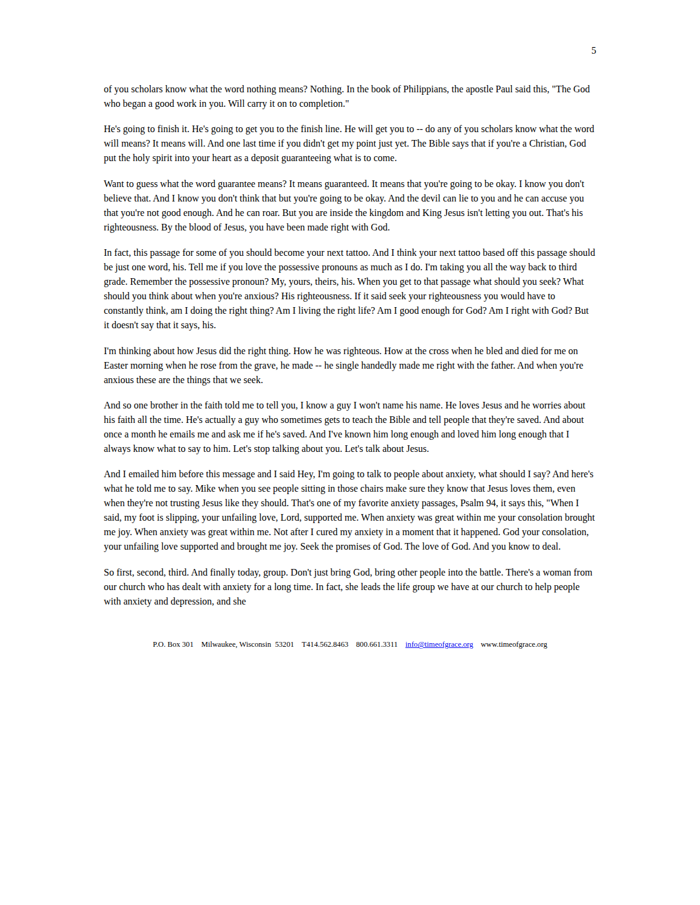5
of you scholars know what the word nothing means? Nothing. In the book of Philippians, the apostle Paul said this, "The God who began a good work in you. Will carry it on to completion."
He's going to finish it. He's going to get you to the finish line. He will get you to -- do any of you scholars know what the word will means? It means will. And one last time if you didn't get my point just yet. The Bible says that if you're a Christian, God put the holy spirit into your heart as a deposit guaranteeing what is to come.
Want to guess what the word guarantee means? It means guaranteed. It means that you're going to be okay. I know you don't believe that. And I know you don't think that but you're going to be okay. And the devil can lie to you and he can accuse you that you're not good enough. And he can roar. But you are inside the kingdom and King Jesus isn't letting you out. That's his righteousness. By the blood of Jesus, you have been made right with God.
In fact, this passage for some of you should become your next tattoo. And I think your next tattoo based off this passage should be just one word, his. Tell me if you love the possessive pronouns as much as I do. I'm taking you all the way back to third grade. Remember the possessive pronoun? My, yours, theirs, his. When you get to that passage what should you seek? What should you think about when you're anxious? His righteousness. If it said seek your righteousness you would have to constantly think, am I doing the right thing? Am I living the right life? Am I good enough for God? Am I right with God? But it doesn't say that it says, his.
I'm thinking about how Jesus did the right thing. How he was righteous. How at the cross when he bled and died for me on Easter morning when he rose from the grave, he made -- he single handedly made me right with the father. And when you're anxious these are the things that we seek.
And so one brother in the faith told me to tell you, I know a guy I won't name his name. He loves Jesus and he worries about his faith all the time. He's actually a guy who sometimes gets to teach the Bible and tell people that they're saved. And about once a month he emails me and ask me if he's saved. And I've known him long enough and loved him long enough that I always know what to say to him. Let's stop talking about you. Let's talk about Jesus.
And I emailed him before this message and I said Hey, I'm going to talk to people about anxiety, what should I say? And here's what he told me to say. Mike when you see people sitting in those chairs make sure they know that Jesus loves them, even when they're not trusting Jesus like they should. That's one of my favorite anxiety passages, Psalm 94, it says this, "When I said, my foot is slipping, your unfailing love, Lord, supported me. When anxiety was great within me your consolation brought me joy. When anxiety was great within me. Not after I cured my anxiety in a moment that it happened. God your consolation, your unfailing love supported and brought me joy. Seek the promises of God. The love of God. And you know to deal.
So first, second, third. And finally today, group. Don't just bring God, bring other people into the battle. There's a woman from our church who has dealt with anxiety for a long time. In fact, she leads the life group we have at our church to help people with anxiety and depression, and she
P.O. Box 301 Milwaukee, Wisconsin 53201 T414.562.8463 800.661.3311 info@timeofgrace.org www.timeofgrace.org